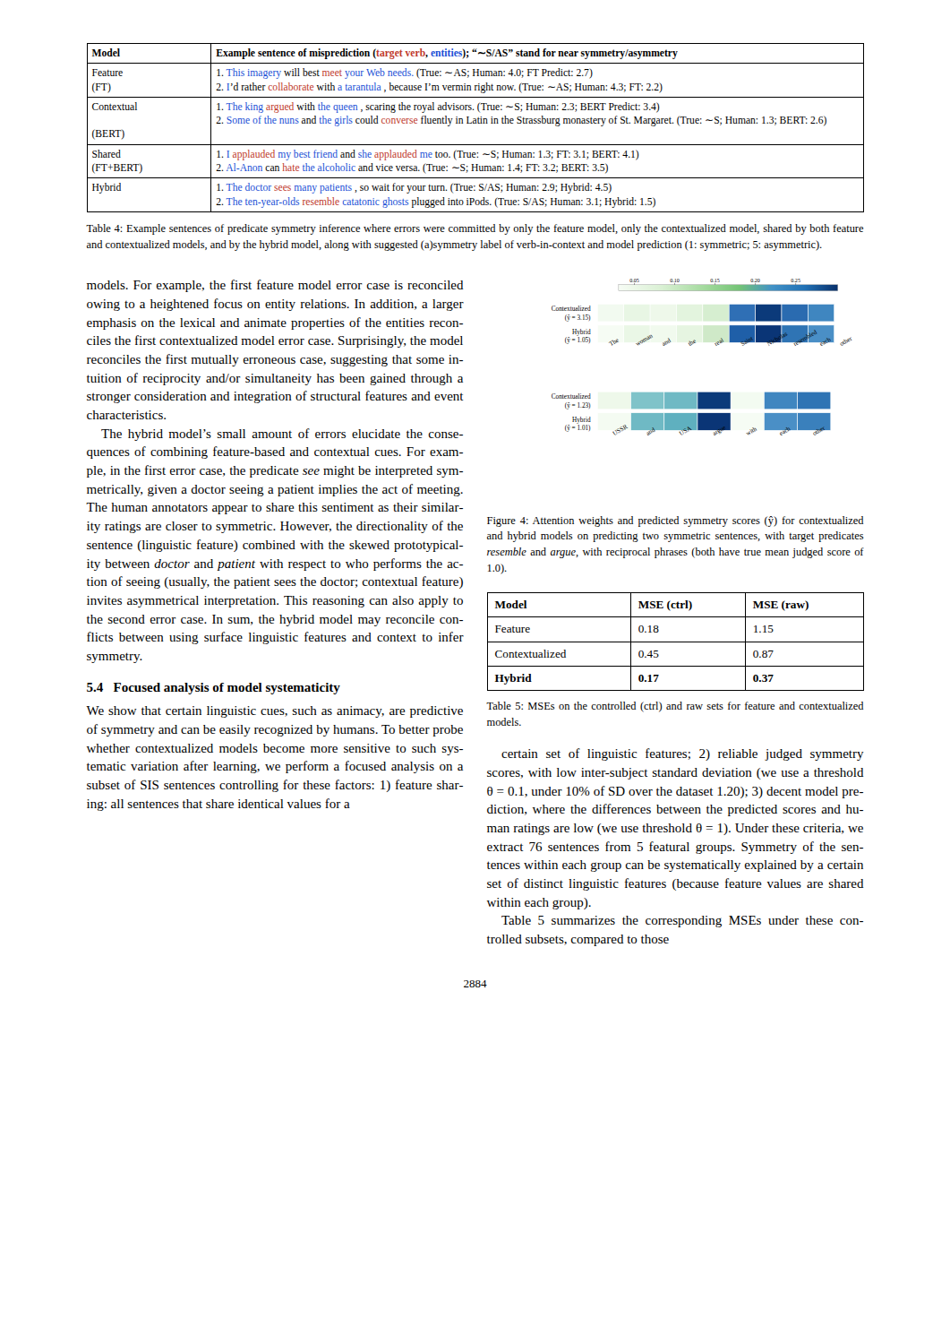| Model | Example sentence of misprediction ( target verb , entities ); “∼S/AS” stand for near symmetry/asymmetry |
| --- | --- |
| Feature (FT) | 1. This imagery will best meet your Web needs. (True: ∼AS; Human: 4.0; FT Predict: 2.7) 2. I ’d rather collaborate with a tarantula , because I’m vermin right now. (True: ∼AS; Human: 4.3; FT: 2.2) |
| Contextual (BERT) | 1. The king argued with the queen , scaring the royal advisors. (True: ∼S; Human: 2.3; BERT Predict: 3.4) 2. Some of the nuns and the girls could converse fluently in Latin in the Strassburg monastery of St. Margaret. (True: ∼S; Human: 1.3; BERT: 2.6) |
| Shared (FT+BERT) | 1. I applauded my best friend and she applauded me too. (True: ∼S; Human: 1.3; FT: 3.1; BERT: 4.1) 2. Al-Anon can hate the alcoholic and vice versa. (True: ∼S; Human: 1.4; FT: 3.2; BERT: 3.5) |
| Hybrid | 1. The doctor sees many patients , so wait for your turn. (True: S/AS; Human: 2.9; Hybrid: 4.5) 2. The ten-year-olds resemble catatonic ghosts plugged into iPods. (True: S/AS; Human: 3.1; Hybrid: 1.5) |
Table 4: Example sentences of predicate symmetry inference where errors were committed by only the feature model, only the contextualized model, shared by both feature and contextualized models, and by the hybrid model, along with suggested (a)symmetry label of verb-in-context and model prediction (1: symmetric; 5: asymmetric).
models. For example, the first feature model error case is reconciled owing to a heightened focus on entity relations. In addition, a larger emphasis on the lexical and animate properties of the entities reconciles the first contextualized model error case. Surprisingly, the model reconciles the first mutually erroneous case, suggesting that some intuition of reciprocity and/or simultaneity has been gained through a stronger consideration and integration of structural features and event characteristics.
The hybrid model’s small amount of errors elucidate the consequences of combining feature-based and contextual cues. For example, in the first error case, the predicate see might be interpreted symmetrically, given a doctor seeing a patient implies the act of meeting. The human annotators appear to share this sentiment as their similarity ratings are closer to symmetric. However, the directionality of the sentence (linguistic feature) combined with the skewed prototypicality between doctor and patient with respect to who performs the action of seeing (usually, the patient sees the doctor; contextual feature) invites asymmetrical interpretation. This reasoning can also apply to the second error case. In sum, the hybrid model may reconcile conflicts between using surface linguistic features and context to infer symmetry.
5.4 Focused analysis of model systematicity
We show that certain linguistic cues, such as animacy, are predictive of symmetry and can be easily recognized by humans. To better probe whether contextualized models become more sensitive to such systematic variation after learning, we perform a focused analysis on a subset of SIS sentences controlling for these factors: 1) feature sharing: all sentences that share identical values for a
0.05 0.10 0.15 0.20 0.25 Contextualized (ŷ = 3.15) Hybrid (ŷ = 1.05) The woman and the real Saint Nicholas resembled each other Contextualized (ŷ = 1.23) Hybrid (ŷ = 1.01) USSR and USA argue with each other
Figure 4: Attention weights and predicted symmetry scores (ŷ) for contextualized and hybrid models on predicting two symmetric sentences, with target predicates resemble and argue, with reciprocal phrases (both have true mean judged score of 1.0).
| Model | MSE (ctrl) | MSE (raw) |
| --- | --- | --- |
| Feature | 0.18 | 1.15 |
| Contextualized | 0.45 | 0.87 |
| Hybrid | 0.17 | 0.37 |
Table 5: MSEs on the controlled (ctrl) and raw sets for feature and contextualized models.
certain set of linguistic features; 2) reliable judged symmetry scores, with low inter-subject standard deviation (we use a threshold θ = 0.1, under 10% of SD over the dataset 1.20); 3) decent model prediction, where the differences between the predicted scores and human ratings are low (we use threshold θ = 1). Under these criteria, we extract 76 sentences from 5 featural groups. Symmetry of the sentences within each group can be systematically explained by a certain set of distinct linguistic features (because feature values are shared within each group).
Table 5 summarizes the corresponding MSEs under these controlled subsets, compared to those
2884